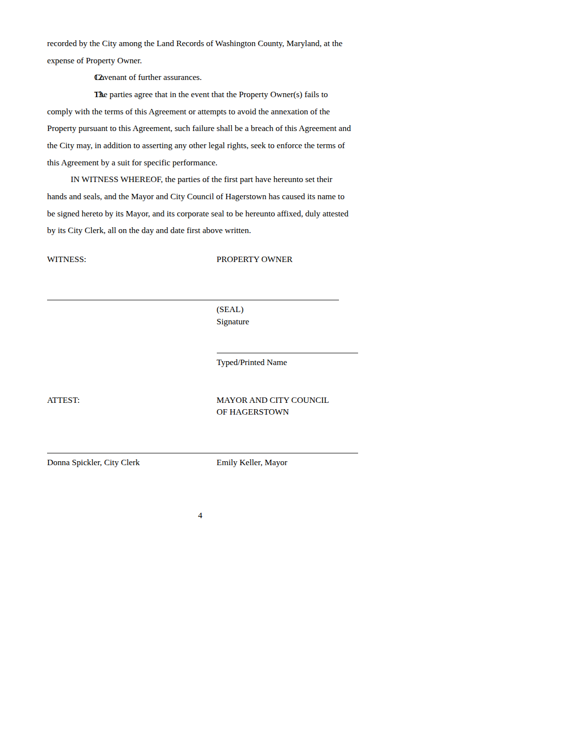recorded by the City among the Land Records of Washington County, Maryland, at the expense of Property Owner.
12. Covenant of further assurances.
13. The parties agree that in the event that the Property Owner(s) fails to comply with the terms of this Agreement or attempts to avoid the annexation of the Property pursuant to this Agreement, such failure shall be a breach of this Agreement and the City may, in addition to asserting any other legal rights, seek to enforce the terms of this Agreement by a suit for specific performance.
IN WITNESS WHEREOF, the parties of the first part have hereunto set their hands and seals, and the Mayor and City Council of Hagerstown has caused its name to be signed hereto by its Mayor, and its corporate seal to be hereunto affixed, duly attested by its City Clerk, all on the day and date first above written.
| WITNESS: | | PROPERTY OWNER |
| | | (SEAL) Signature |
| | | Typed/Printed Name |
| ATTEST: | | MAYOR AND CITY COUNCIL OF HAGERSTOWN |
| Donna Spickler, City Clerk | | Emily Keller, Mayor |
4